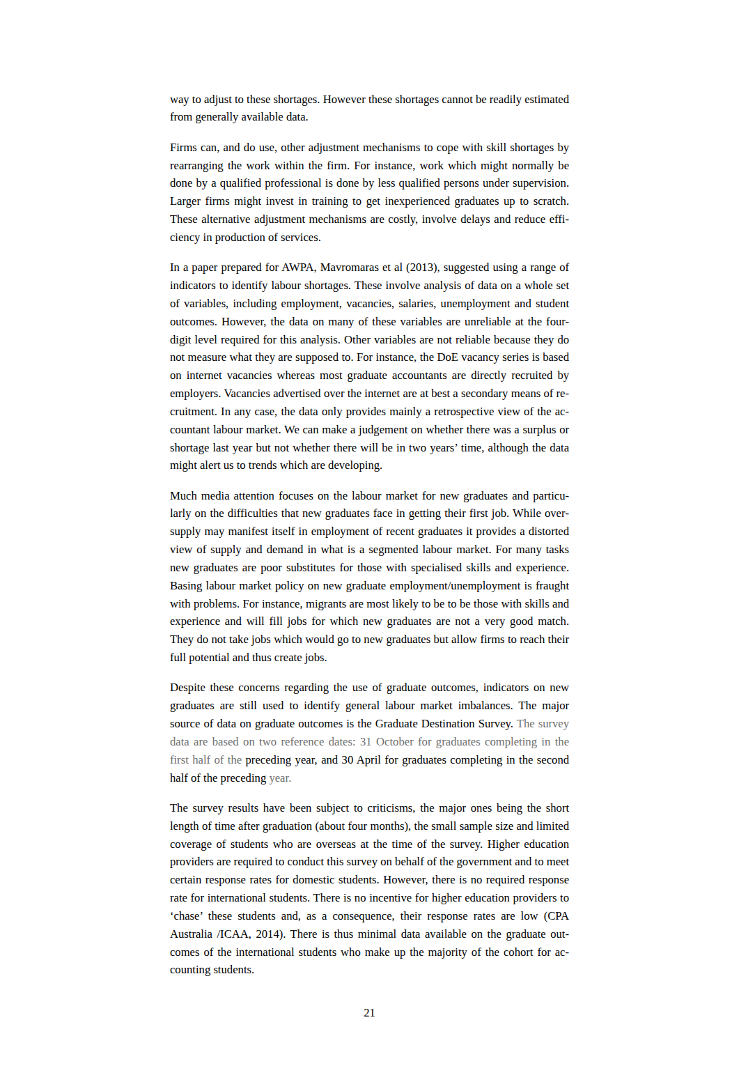way to adjust to these shortages. However these shortages cannot be readily estimated from generally available data.
Firms can, and do use, other adjustment mechanisms to cope with skill shortages by rearranging the work within the firm. For instance, work which might normally be done by a qualified professional is done by less qualified persons under supervision. Larger firms might invest in training to get inexperienced graduates up to scratch. These alternative adjustment mechanisms are costly, involve delays and reduce efficiency in production of services.
In a paper prepared for AWPA, Mavromaras et al (2013), suggested using a range of indicators to identify labour shortages. These involve analysis of data on a whole set of variables, including employment, vacancies, salaries, unemployment and student outcomes. However, the data on many of these variables are unreliable at the four-digit level required for this analysis. Other variables are not reliable because they do not measure what they are supposed to. For instance, the DoE vacancy series is based on internet vacancies whereas most graduate accountants are directly recruited by employers. Vacancies advertised over the internet are at best a secondary means of recruitment. In any case, the data only provides mainly a retrospective view of the accountant labour market. We can make a judgement on whether there was a surplus or shortage last year but not whether there will be in two years’ time, although the data might alert us to trends which are developing.
Much media attention focuses on the labour market for new graduates and particularly on the difficulties that new graduates face in getting their first job. While oversupply may manifest itself in employment of recent graduates it provides a distorted view of supply and demand in what is a segmented labour market. For many tasks new graduates are poor substitutes for those with specialised skills and experience. Basing labour market policy on new graduate employment/unemployment is fraught with problems. For instance, migrants are most likely to be to be those with skills and experience and will fill jobs for which new graduates are not a very good match. They do not take jobs which would go to new graduates but allow firms to reach their full potential and thus create jobs.
Despite these concerns regarding the use of graduate outcomes, indicators on new graduates are still used to identify general labour market imbalances. The major source of data on graduate outcomes is the Graduate Destination Survey. The survey data are based on two reference dates: 31 October for graduates completing in the first half of the preceding year, and 30 April for graduates completing in the second half of the preceding year.
The survey results have been subject to criticisms, the major ones being the short length of time after graduation (about four months), the small sample size and limited coverage of students who are overseas at the time of the survey. Higher education providers are required to conduct this survey on behalf of the government and to meet certain response rates for domestic students. However, there is no required response rate for international students. There is no incentive for higher education providers to ‘chase’ these students and, as a consequence, their response rates are low (CPA Australia /ICAA, 2014). There is thus minimal data available on the graduate outcomes of the international students who make up the majority of the cohort for accounting students.
21